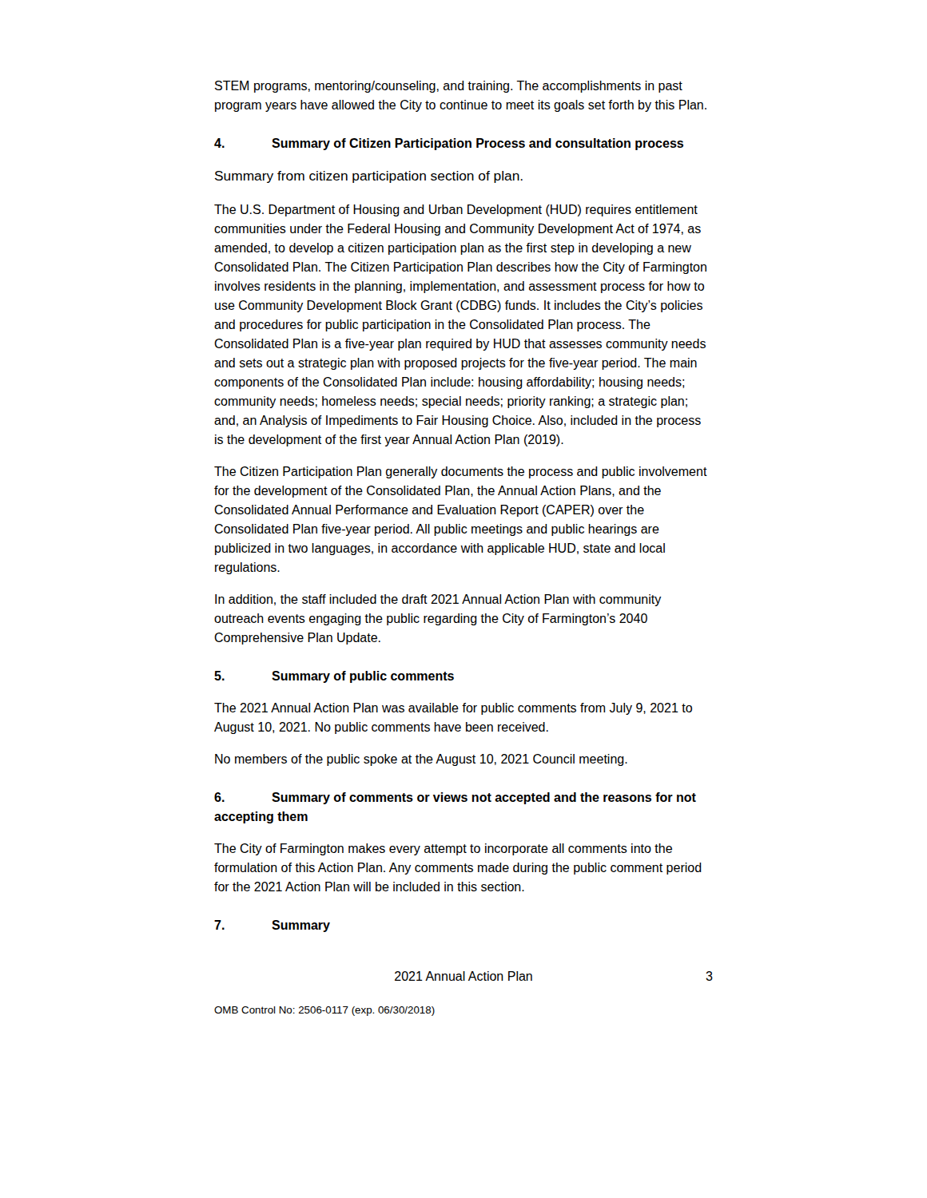STEM programs, mentoring/counseling, and training. The accomplishments in past program years have allowed the City to continue to meet its goals set forth by this Plan.
4. Summary of Citizen Participation Process and consultation process
Summary from citizen participation section of plan.
The U.S. Department of Housing and Urban Development (HUD) requires entitlement communities under the Federal Housing and Community Development Act of 1974, as amended, to develop a citizen participation plan as the first step in developing a new Consolidated Plan. The Citizen Participation Plan describes how the City of Farmington involves residents in the planning, implementation, and assessment process for how to use Community Development Block Grant (CDBG) funds. It includes the City’s policies and procedures for public participation in the Consolidated Plan process. The Consolidated Plan is a five-year plan required by HUD that assesses community needs and sets out a strategic plan with proposed projects for the five-year period. The main components of the Consolidated Plan include: housing affordability; housing needs; community needs; homeless needs; special needs; priority ranking; a strategic plan; and, an Analysis of Impediments to Fair Housing Choice. Also, included in the process is the development of the first year Annual Action Plan (2019).
The Citizen Participation Plan generally documents the process and public involvement for the development of the Consolidated Plan, the Annual Action Plans, and the Consolidated Annual Performance and Evaluation Report (CAPER) over the Consolidated Plan five-year period. All public meetings and public hearings are publicized in two languages, in accordance with applicable HUD, state and local regulations.
In addition, the staff included the draft 2021 Annual Action Plan with community outreach events engaging the public regarding the City of Farmington’s 2040 Comprehensive Plan Update.
5. Summary of public comments
The 2021 Annual Action Plan was available for public comments from July 9, 2021 to August 10, 2021. No public comments have been received.
No members of the public spoke at the August 10, 2021 Council meeting.
6. Summary of comments or views not accepted and the reasons for not accepting them
The City of Farmington makes every attempt to incorporate all comments into the formulation of this Action Plan. Any comments made during the public comment period for the 2021 Action Plan will be included in this section.
7. Summary
2021 Annual Action Plan 3
OMB Control No: 2506-0117 (exp. 06/30/2018)